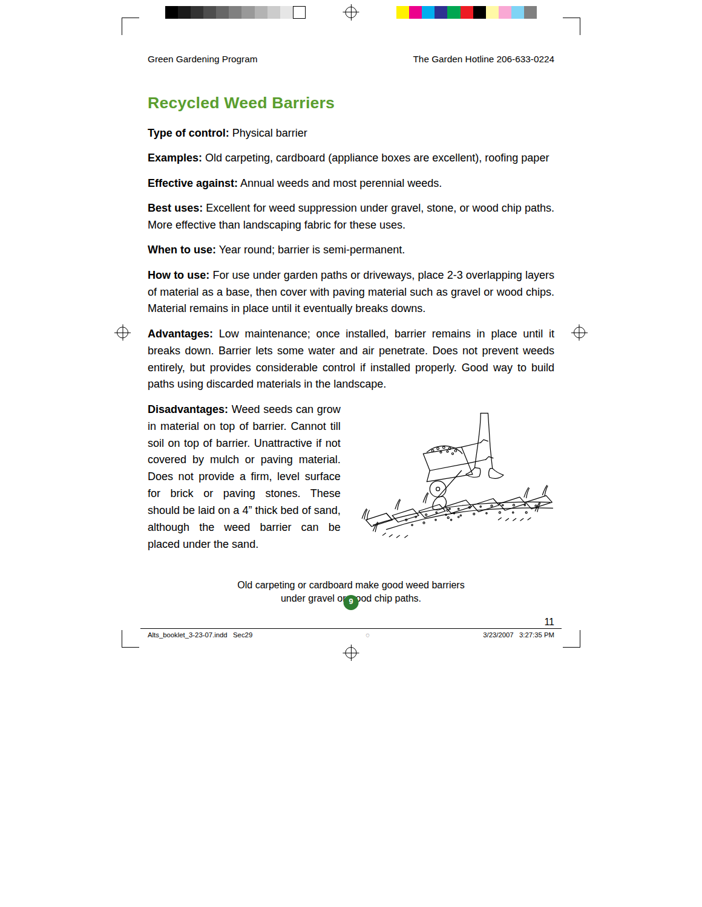Green Gardening Program The Garden Hotline 206-633-0224
Recycled Weed Barriers
Type of control: Physical barrier
Examples: Old carpeting, cardboard (appliance boxes are excellent), roofing paper
Effective against: Annual weeds and most perennial weeds.
Best uses: Excellent for weed suppression under gravel, stone, or wood chip paths. More effective than landscaping fabric for these uses.
When to use: Year round; barrier is semi-permanent.
How to use: For use under garden paths or driveways, place 2-3 overlapping layers of material as a base, then cover with paving material such as gravel or wood chips. Material remains in place until it eventually breaks downs.
Advantages: Low maintenance; once installed, barrier remains in place until it breaks down. Barrier lets some water and air penetrate. Does not prevent weeds entirely, but provides considerable control if installed properly. Good way to build paths using discarded materials in the landscape.
Disadvantages: Weed seeds can grow in material on top of barrier. Cannot till soil on top of barrier. Unattractive if not covered by mulch or paving material. Does not provide a firm, level surface for brick or paving stones. These should be laid on a 4” thick bed of sand, although the weed barrier can be placed under the sand.
Old carpeting or cardboard make good weed barriers
under gravel or wood chip paths.
11
9
Alts_booklet_3-23-07.indd Sec29 ◌ 3/23/2007 3:27:35 PM